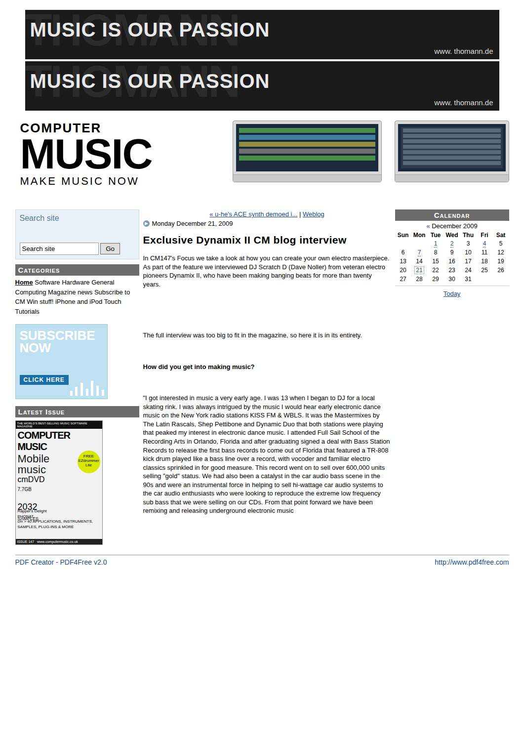THOMANN
MUSIC IS OUR PASSION
www. thomann.de
THOMANN
MUSIC IS OUR PASSION
www. thomann.de
COMPUTER
MUSIC
MAKE MUSIC NOW
Search site
Categories
Home Software Hardware General Computing Magazine news Subscribe to CM Win stuff! iPhone and iPod Touch Tutorials
SUBSCRIBE
NOW
CLICK HERE
Latest Issue
THE WORLD'S BEST-SELLING MUSIC SOFTWARE MAGAZINE
COMPUTER MUSIC
Mobile
music
FREE
EZdrummer
Lite
cmDVD
7.7GB
2032
SAMPLES
Rapper's Delight
PHONAT
cm > 40 APPLICATIONS, INSTRUMENTS,
SAMPLES, PLUG-INS & MORE
ISSUE 147 www.computermusic.co.uk
« u-he's ACE synth demoed i... | Weblog
▶Monday December 21, 2009
Exclusive Dynamix II CM blog interview
In CM147's Focus we take a look at how you can create your own electro masterpiece. As part of the feature we interviewed DJ Scratch D (Dave Noller) from veteran electro pioneers Dynamix II, who have been making banging beats for more than twenty years.
The full interview was too big to fit in the magazine, so here it is in its entirety.
How did you get into making music?
"I got interested in music a very early age. I was 13 when I began to DJ for a local skating rink. I was always intrigued by the music I would hear early electronic dance music on the New York radio stations KISS FM & WBLS. It was the Mastermixes by The Latin Rascals, Shep Pettibone and Dynamic Duo that both stations were playing that peaked my interest in electronic dance music. I attended Full Sail School of the Recording Arts in Orlando, Florida and after graduating signed a deal with Bass Station Records to release the first bass records to come out of Florida that featured a TR-808 kick drum played like a bass line over a record, with vocoder and familiar electro classics sprinkled in for good measure. This record went on to sell over 600,000 units selling "gold" status. We had also been a catalyst in the car audio bass scene in the 90s and were an instrumental force in helping to sell hi-wattage car audio systems to the car audio enthusiasts who were looking to reproduce the extreme low frequency sub bass that we were selling on our CDs. From that point forward we have been remixing and releasing underground electronic music
Calendar
« December 2009
| Sun | Mon | Tue | Wed | Thu | Fri | Sat |
| --- | --- | --- | --- | --- | --- | --- |
| | | 1 | 2 | 3 | 4 | 5 |
| 6 | 7 | 8 | 9 | 10 | 11 | 12 |
| 13 | 14 | 15 | 16 | 17 | 18 | 19 |
| 20 | 21 | 22 | 23 | 24 | 25 | 26 |
| 27 | 28 | 29 | 30 | 31 | | |
Today
PDF Creator - PDF4Free v2.0
http://www.pdf4free.com